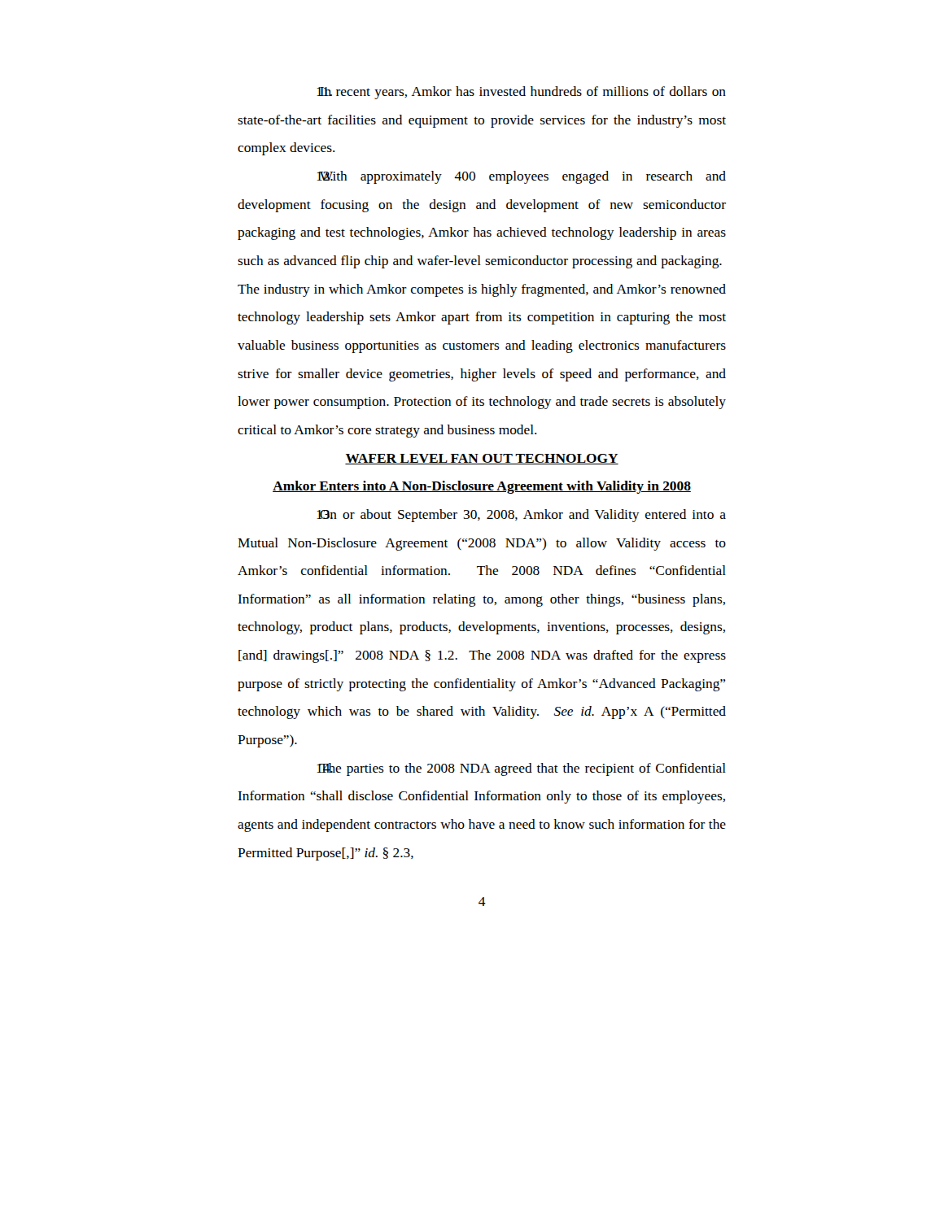11. In recent years, Amkor has invested hundreds of millions of dollars on state-of-the-art facilities and equipment to provide services for the industry’s most complex devices.
12. With approximately 400 employees engaged in research and development focusing on the design and development of new semiconductor packaging and test technologies, Amkor has achieved technology leadership in areas such as advanced flip chip and wafer-level semiconductor processing and packaging. The industry in which Amkor competes is highly fragmented, and Amkor’s renowned technology leadership sets Amkor apart from its competition in capturing the most valuable business opportunities as customers and leading electronics manufacturers strive for smaller device geometries, higher levels of speed and performance, and lower power consumption. Protection of its technology and trade secrets is absolutely critical to Amkor’s core strategy and business model.
Wafer Level Fan Out Technology
Amkor Enters into A Non-Disclosure Agreement with Validity in 2008
13. On or about September 30, 2008, Amkor and Validity entered into a Mutual Non-Disclosure Agreement (“2008 NDA”) to allow Validity access to Amkor’s confidential information. The 2008 NDA defines “Confidential Information” as all information relating to, among other things, “business plans, technology, product plans, products, developments, inventions, processes, designs, [and] drawings[.]” 2008 NDA § 1.2. The 2008 NDA was drafted for the express purpose of strictly protecting the confidentiality of Amkor’s “Advanced Packaging” technology which was to be shared with Validity. See id. App’x A (“Permitted Purpose”).
14. The parties to the 2008 NDA agreed that the recipient of Confidential Information “shall disclose Confidential Information only to those of its employees, agents and independent contractors who have a need to know such information for the Permitted Purpose[,]” id. § 2.3,
4